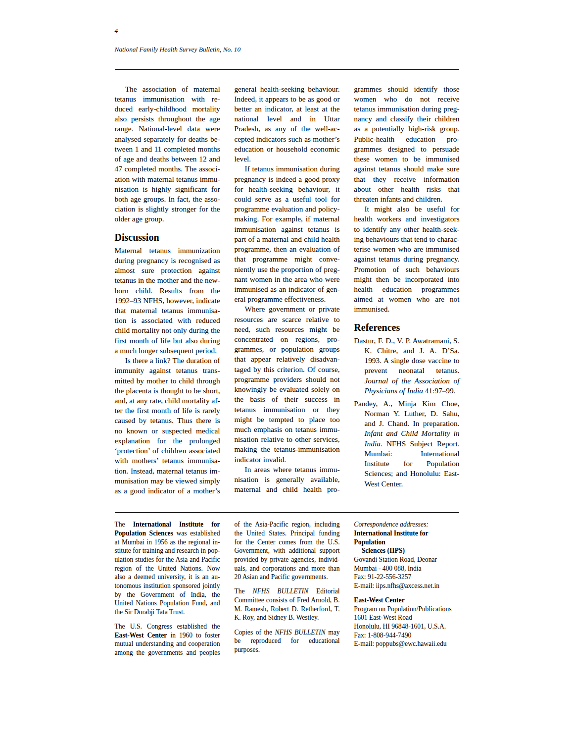4 National Family Health Survey Bulletin, No. 10
The association of maternal tetanus immunisation with reduced early-childhood mortality also persists throughout the age range. National-level data were analysed separately for deaths between 1 and 11 completed months of age and deaths between 12 and 47 completed months. The association with maternal tetanus immunisation is highly significant for both age groups. In fact, the association is slightly stronger for the older age group.
Discussion
Maternal tetanus immunization during pregnancy is recognised as almost sure protection against tetanus in the mother and the newborn child. Results from the 1992–93 NFHS, however, indicate that maternal tetanus immunisation is associated with reduced child mortality not only during the first month of life but also during a much longer subsequent period.
Is there a link? The duration of immunity against tetanus transmitted by mother to child through the placenta is thought to be short, and, at any rate, child mortality after the first month of life is rarely caused by tetanus. Thus there is no known or suspected medical explanation for the prolonged ‘protection’ of children associated with mothers’ tetanus immunisation. Instead, maternal tetanus immunisation may be viewed simply as a good indicator of a mother’s general health-seeking behaviour. Indeed, it appears to be as good or better an indicator, at least at the national level and in Uttar Pradesh, as any of the well-accepted indicators such as mother’s education or household economic level.
If tetanus immunisation during pregnancy is indeed a good proxy for health-seeking behaviour, it could serve as a useful tool for programme evaluation and policymaking. For example, if maternal immunisation against tetanus is part of a maternal and child health programme, then an evaluation of that programme might conveniently use the proportion of pregnant women in the area who were immunised as an indicator of general programme effectiveness.
Where government or private resources are scarce relative to need, such resources might be concentrated on regions, programmes, or population groups that appear relatively disadvantaged by this criterion. Of course, programme providers should not knowingly be evaluated solely on the basis of their success in tetanus immunisation or they might be tempted to place too much emphasis on tetanus immunisation relative to other services, making the tetanus-immunisation indicator invalid.
In areas where tetanus immunisation is generally available, maternal and child health programmes should identify those women who do not receive tetanus immunisation during pregnancy and classify their children as a potentially high-risk group. Public-health education programmes designed to persuade these women to be immunised against tetanus should make sure that they receive information about other health risks that threaten infants and children.
It might also be useful for health workers and investigators to identify any other health-seeking behaviours that tend to characterise women who are immunised against tetanus during pregnancy. Promotion of such behaviours might then be incorporated into health education programmes aimed at women who are not immunised.
References
Dastur, F. D., V. P. Awatramani, S. K. Chitre, and J. A. D’Sa. 1993. A single dose vaccine to prevent neonatal tetanus. Journal of the Association of Physicians of India 41:97–99.
Pandey, A., Minja Kim Choe, Norman Y. Luther, D. Sahu, and J. Chand. In preparation. Infant and Child Mortality in India. NFHS Subject Report. Mumbai: International Institute for Population Sciences; and Honolulu: East-West Center.
The International Institute for Population Sciences was established at Mumbai in 1956 as the regional institute for training and research in population studies for the Asia and Pacific region of the United Nations. Now also a deemed university, it is an autonomous institution sponsored jointly by the Government of India, the United Nations Population Fund, and the Sir Dorabji Tata Trust.
The U.S. Congress established the East-West Center in 1960 to foster mutual understanding and cooperation among the governments and peoples of the Asia-Pacific region, including the United States. Principal funding for the Center comes from the U.S. Government, with additional support provided by private agencies, individuals, and corporations and more than 20 Asian and Pacific governments.
The NFHS BULLETIN Editorial Committee consists of Fred Arnold, B. M. Ramesh, Robert D. Retherford, T. K. Roy, and Sidney B. Westley.
Copies of the NFHS BULLETIN may be reproduced for educational purposes.
Correspondence addresses:
International Institute for Population
Sciences (IIPS)
Govandi Station Road, Deonar
Mumbai - 400 088, India
Fax: 91-22-556-3257
E-mail: iips.nfhs@axcess.net.in
East-West Center
Program on Population/Publications
1601 East-West Road
Honolulu, HI 96848-1601, U.S.A.
Fax: 1-808-944-7490
E-mail: poppubs@ewc.hawaii.edu